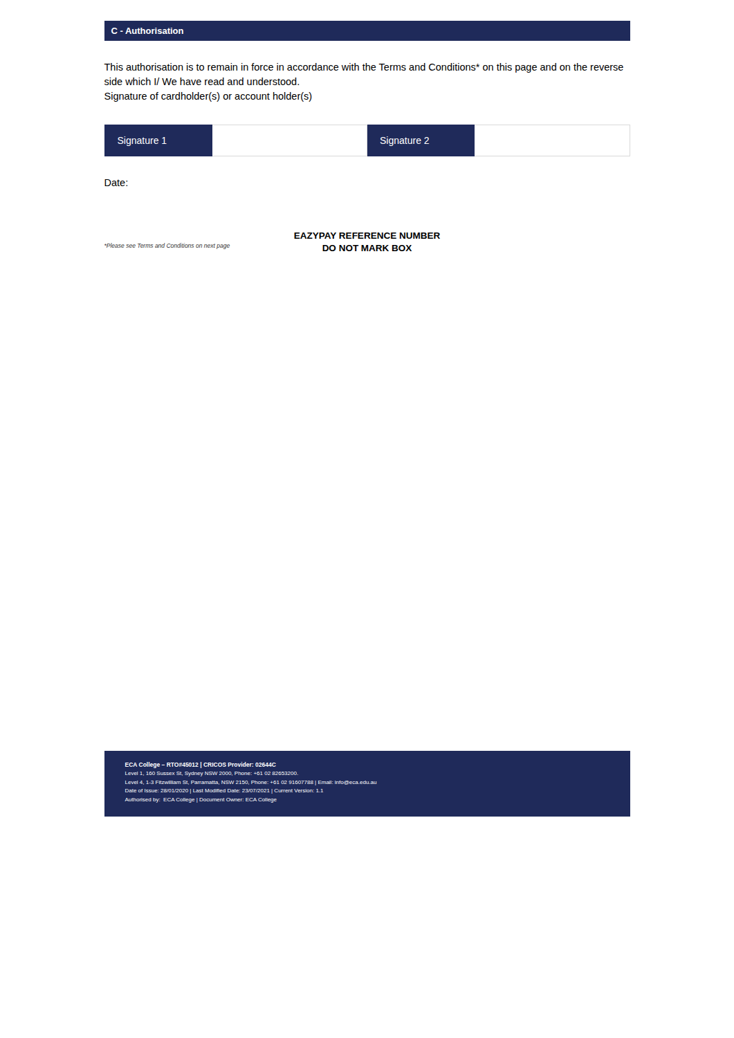C - Authorisation
This authorisation is to remain in force in accordance with the Terms and Conditions* on this page and on the reverse side which I/ We have read and understood.
Signature of cardholder(s) or account holder(s)
| Signature 1 | | Signature 2 | |
Date:
EAZYPAY REFERENCE NUMBER
DO NOT MARK BOX
*Please see Terms and Conditions on next page
ECA College – RTO#45012 | CRICOS Provider: 02644C
Level 1, 160 Sussex St, Sydney NSW 2000, Phone: +61 02 82653200.
Level 4, 1-3 Fitzwilliam St, Parramatta, NSW 2150, Phone: +61 02 91607788 | Email: info@eca.edu.au
Date of Issue: 28/01/2020 | Last Modified Date: 23/07/2021 | Current Version: 1.1
Authorised by: ECA College | Document Owner: ECA College